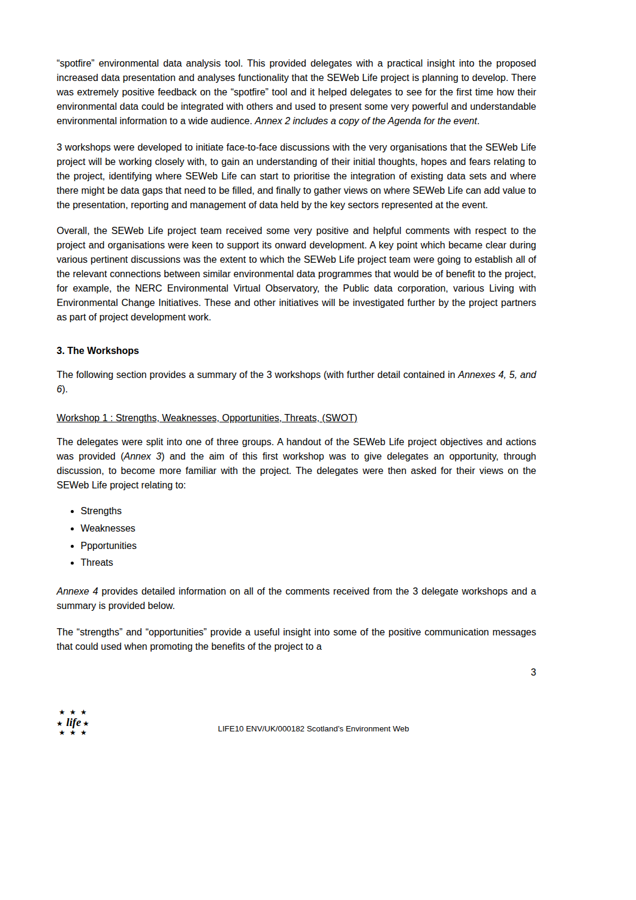“spotfire” environmental data analysis tool. This provided delegates with a practical insight into the proposed increased data presentation and analyses functionality that the SEWeb Life project is planning to develop. There was extremely positive feedback on the “spotfire” tool and it helped delegates to see for the first time how their environmental data could be integrated with others and used to present some very powerful and understandable environmental information to a wide audience. Annex 2 includes a copy of the Agenda for the event.
3 workshops were developed to initiate face-to-face discussions with the very organisations that the SEWeb Life project will be working closely with, to gain an understanding of their initial thoughts, hopes and fears relating to the project, identifying where SEWeb Life can start to prioritise the integration of existing data sets and where there might be data gaps that need to be filled, and finally to gather views on where SEWeb Life can add value to the presentation, reporting and management of data held by the key sectors represented at the event.
Overall, the SEWeb Life project team received some very positive and helpful comments with respect to the project and organisations were keen to support its onward development. A key point which became clear during various pertinent discussions was the extent to which the SEWeb Life project team were going to establish all of the relevant connections between similar environmental data programmes that would be of benefit to the project, for example, the NERC Environmental Virtual Observatory, the Public data corporation, various Living with Environmental Change Initiatives. These and other initiatives will be investigated further by the project partners as part of project development work.
3. The Workshops
The following section provides a summary of the 3 workshops (with further detail contained in Annexes 4, 5, and 6).
Workshop 1 : Strengths, Weaknesses, Opportunities, Threats, (SWOT)
The delegates were split into one of three groups. A handout of the SEWeb Life project objectives and actions was provided (Annex 3) and the aim of this first workshop was to give delegates an opportunity, through discussion, to become more familiar with the project. The delegates were then asked for their views on the SEWeb Life project relating to:
Strengths
Weaknesses
Ppportunities
Threats
Annexe 4 provides detailed information on all of the comments received from the 3 delegate workshops and a summary is provided below.
The “strengths” and “opportunities” provide a useful insight into some of the positive communication messages that could used when promoting the benefits of the project to a
3
★ ★ ★
★ life ★
★ ★ ★
LIFE10 ENV/UK/000182 Scotland’s Environment Web